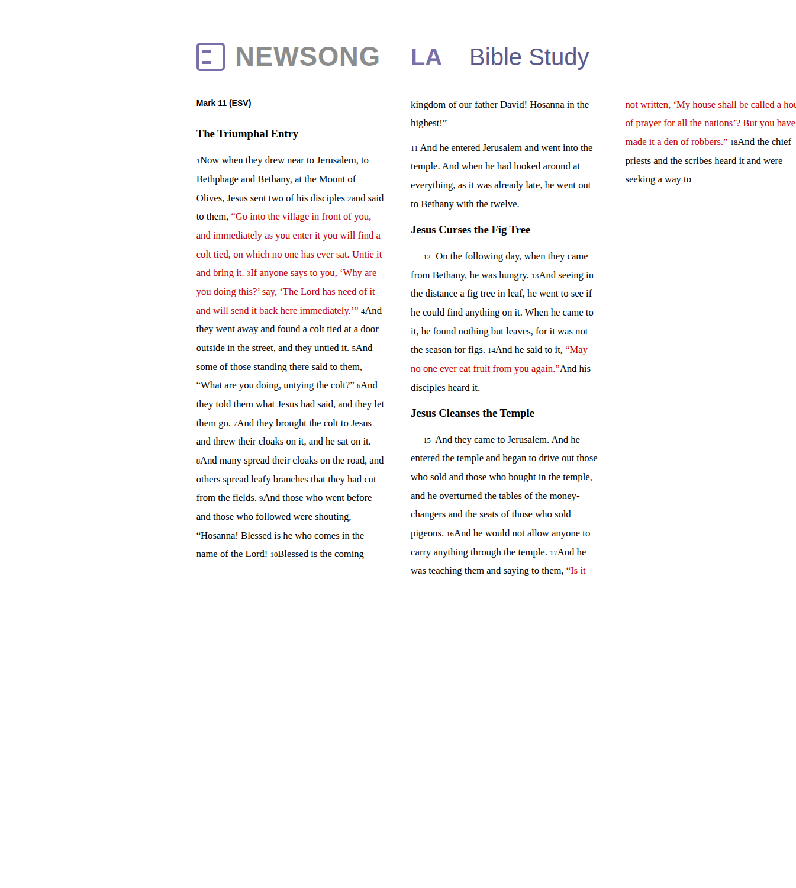NEWSONG
LA
Bible Study
Mark 11 (ESV)
The Triumphal Entry
1 Now when they drew near to Jerusalem, to Bethphage and Bethany, at the Mount of Olives, Jesus sent two of his disciples 2and said to them, “Go into the village in front of you, and immediately as you enter it you will find a colt tied, on which no one has ever sat. Untie it and bring it. 3 If anyone says to you, ‘Why are you doing this?’ say, ‘The Lord has need of it and will send it back here immediately.’” 4 And they went away and found a colt tied at a door outside in the street, and they untied it. 5 And some of those standing there said to them, “What are you doing, untying the colt?” 6 And they told them what Jesus had said, and they let them go. 7 And they brought the colt to Jesus and threw their cloaks on it, and he sat on it. 8 And many spread their cloaks on the road, and others spread leafy branches that they had cut from the fields. 9 And those who went before and those who followed were shouting, “Hosanna! Blessed is he who comes in the name of the Lord! 10 Blessed is the coming kingdom of our father David! Hosanna in the highest!”
11 And he entered Jerusalem and went into the temple. And when he had looked around at everything, as it was already late, he went out to Bethany with the twelve.
Jesus Curses the Fig Tree
12 On the following day, when they came from Bethany, he was hungry. 13 And seeing in the distance a fig tree in leaf, he went to see if he could find anything on it. When he came to it, he found nothing but leaves, for it was not the season for figs. 14 And he said to it, “May no one ever eat fruit from you again.”And his disciples heard it.
Jesus Cleanses the Temple
15 And they came to Jerusalem. And he entered the temple and began to drive out those who sold and those who bought in the temple, and he overturned the tables of the money-changers and the seats of those who sold pigeons. 16 And he would not allow anyone to carry anything through the temple. 17 And he was teaching them and saying to them, “Is it not written, ‘My house shall be called a house of prayer for all the nations’? But you have made it a den of robbers.” 18 And the chief priests and the scribes heard it and were seeking a way to